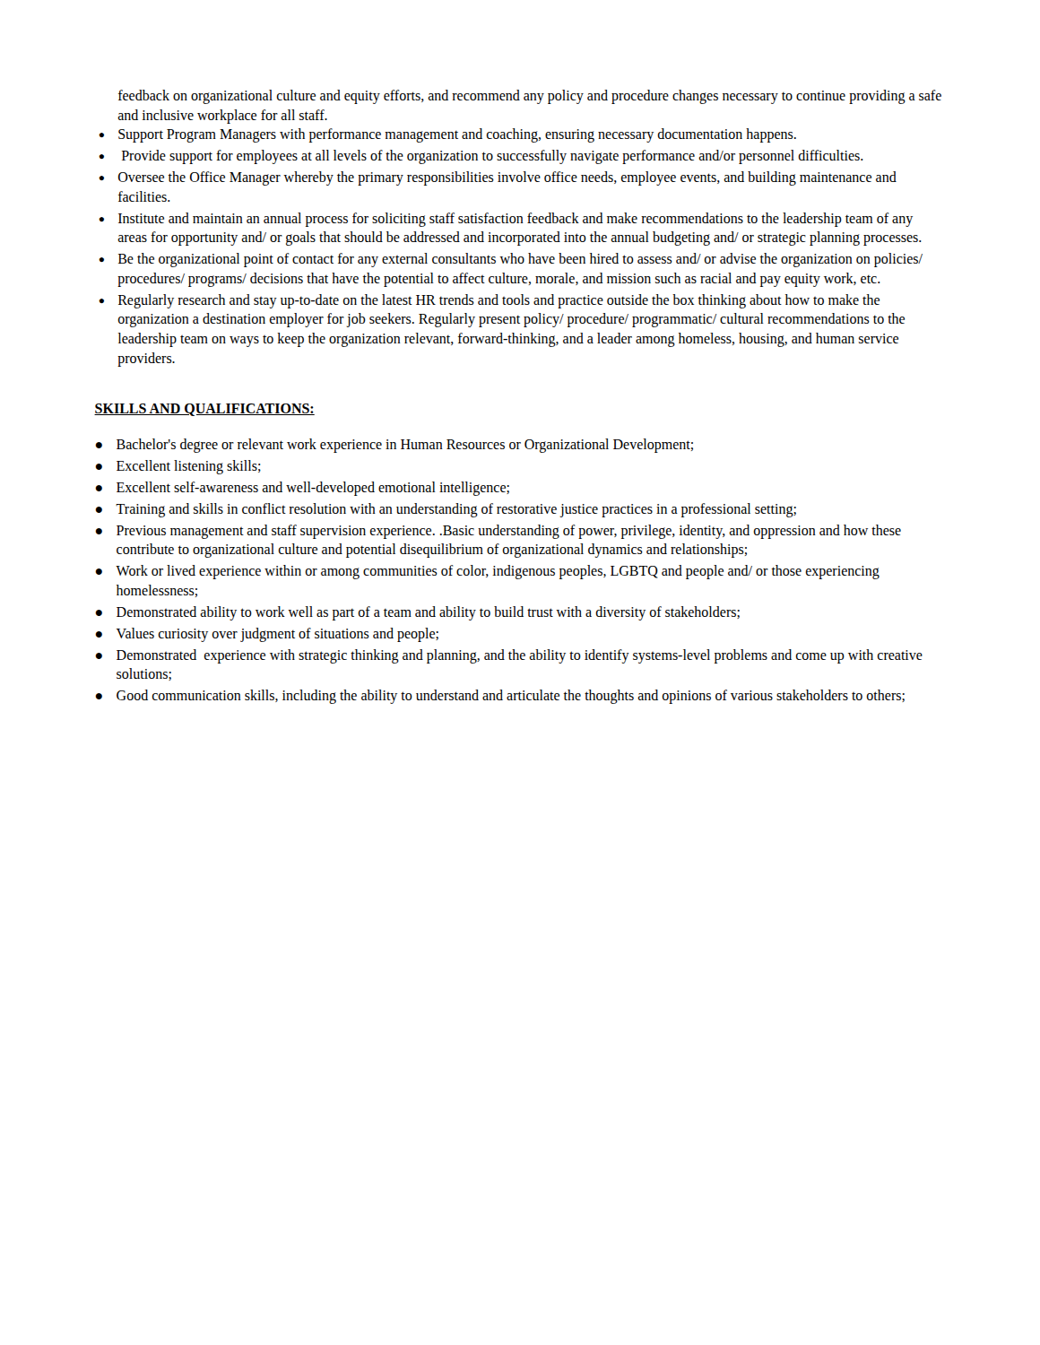feedback on organizational culture and equity efforts, and recommend any policy and procedure changes necessary to continue providing a safe and inclusive workplace for all staff.
Support Program Managers with performance management and coaching, ensuring necessary documentation happens.
Provide support for employees at all levels of the organization to successfully navigate performance and/or personnel difficulties.
Oversee the Office Manager whereby the primary responsibilities involve office needs, employee events, and building maintenance and facilities.
Institute and maintain an annual process for soliciting staff satisfaction feedback and make recommendations to the leadership team of any areas for opportunity and/ or goals that should be addressed and incorporated into the annual budgeting and/ or strategic planning processes.
Be the organizational point of contact for any external consultants who have been hired to assess and/ or advise the organization on policies/ procedures/ programs/ decisions that have the potential to affect culture, morale, and mission such as racial and pay equity work, etc.
Regularly research and stay up-to-date on the latest HR trends and tools and practice outside the box thinking about how to make the organization a destination employer for job seekers. Regularly present policy/ procedure/ programmatic/ cultural recommendations to the leadership team on ways to keep the organization relevant, forward-thinking, and a leader among homeless, housing, and human service providers.
SKILLS AND QUALIFICATIONS:
Bachelor's degree or relevant work experience in Human Resources or Organizational Development;
Excellent listening skills;
Excellent self-awareness and well-developed emotional intelligence;
Training and skills in conflict resolution with an understanding of restorative justice practices in a professional setting;
Previous management and staff supervision experience. .Basic understanding of power, privilege, identity, and oppression and how these contribute to organizational culture and potential disequilibrium of organizational dynamics and relationships;
Work or lived experience within or among communities of color, indigenous peoples, LGBTQ and people and/ or those experiencing homelessness;
Demonstrated ability to work well as part of a team and ability to build trust with a diversity of stakeholders;
Values curiosity over judgment of situations and people;
Demonstrated experience with strategic thinking and planning, and the ability to identify systems-level problems and come up with creative solutions;
Good communication skills, including the ability to understand and articulate the thoughts and opinions of various stakeholders to others;